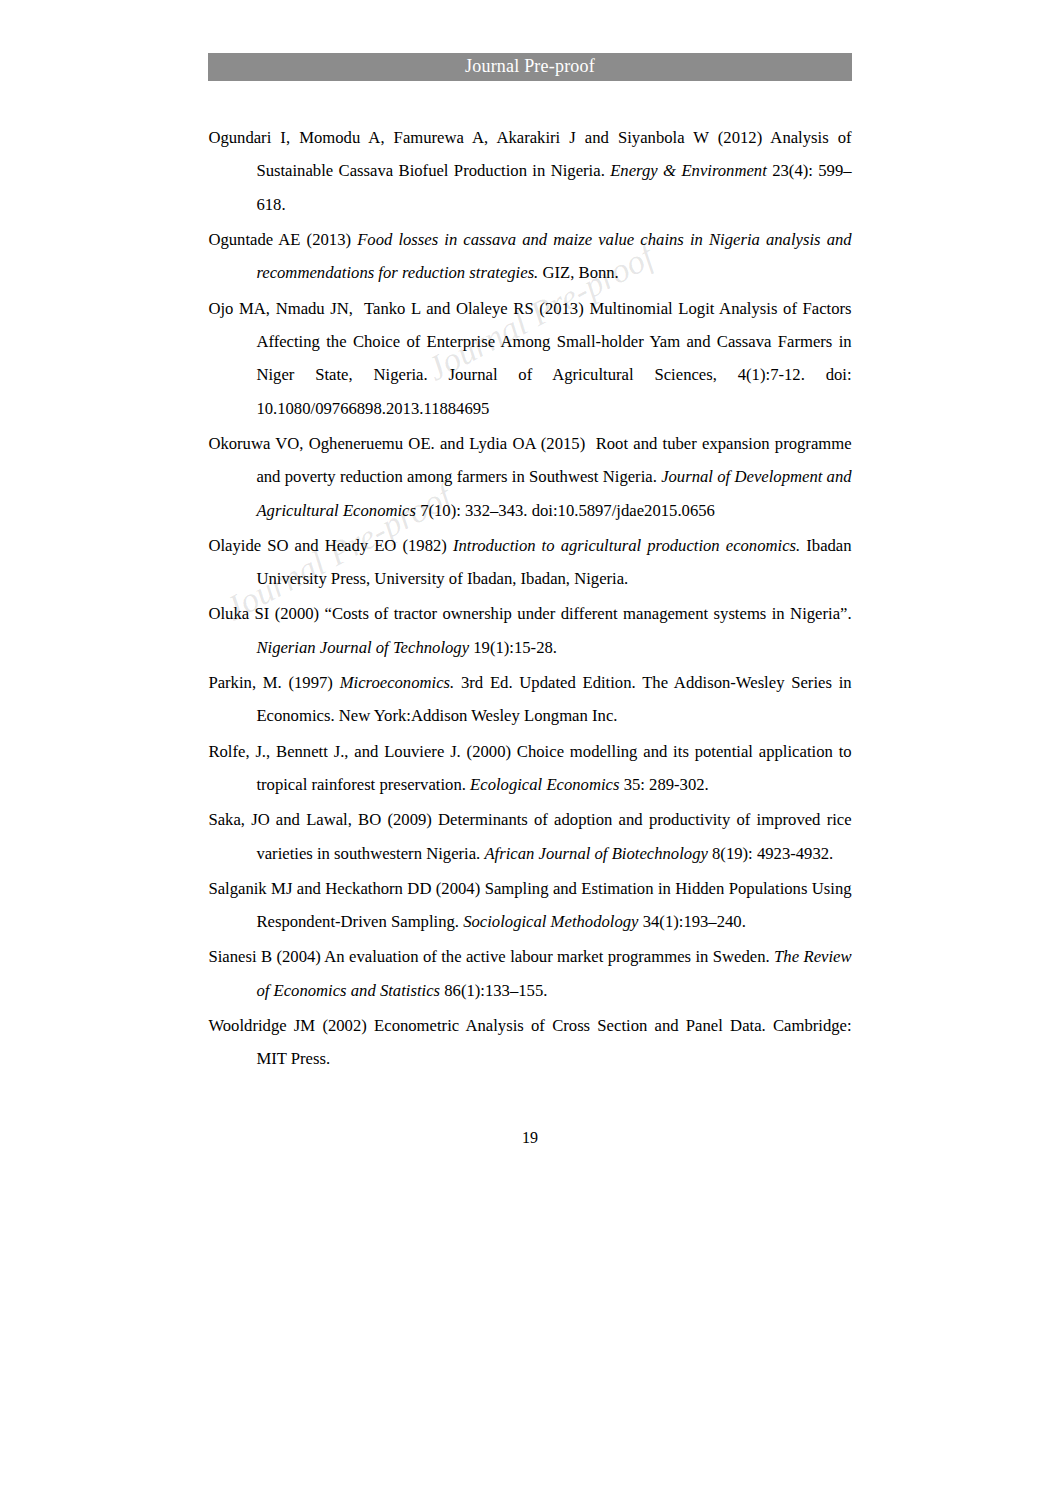Journal Pre-proof
Journal Pre-proof
Journal Pre-proof
Ogundari I, Momodu A, Famurewa A, Akarakiri J and Siyanbola W (2012) Analysis of Sustainable Cassava Biofuel Production in Nigeria. Energy & Environment 23(4): 599–618.
Oguntade AE (2013) Food losses in cassava and maize value chains in Nigeria analysis and recommendations for reduction strategies. GIZ, Bonn.
Ojo MA, Nmadu JN, Tanko L and Olaleye RS (2013) Multinomial Logit Analysis of Factors Affecting the Choice of Enterprise Among Small-holder Yam and Cassava Farmers in Niger State, Nigeria. Journal of Agricultural Sciences, 4(1):7-12. doi: 10.1080/09766898.2013.11884695
Okoruwa VO, Ogheneruemu OE. and Lydia OA (2015) Root and tuber expansion programme and poverty reduction among farmers in Southwest Nigeria. Journal of Development and Agricultural Economics 7(10): 332–343. doi:10.5897/jdae2015.0656
Olayide SO and Heady EO (1982) Introduction to agricultural production economics. Ibadan University Press, University of Ibadan, Ibadan, Nigeria.
Oluka SI (2000) “Costs of tractor ownership under different management systems in Nigeria”. Nigerian Journal of Technology 19(1):15-28.
Parkin, M. (1997) Microeconomics. 3rd Ed. Updated Edition. The Addison-Wesley Series in Economics. New York:Addison Wesley Longman Inc.
Rolfe, J., Bennett J., and Louviere J. (2000) Choice modelling and its potential application to tropical rainforest preservation. Ecological Economics 35: 289-302.
Saka, JO and Lawal, BO (2009) Determinants of adoption and productivity of improved rice varieties in southwestern Nigeria. African Journal of Biotechnology 8(19): 4923-4932.
Salganik MJ and Heckathorn DD (2004) Sampling and Estimation in Hidden Populations Using Respondent-Driven Sampling. Sociological Methodology 34(1):193–240.
Sianesi B (2004) An evaluation of the active labour market programmes in Sweden. The Review of Economics and Statistics 86(1):133–155.
Wooldridge JM (2002) Econometric Analysis of Cross Section and Panel Data. Cambridge: MIT Press.
19